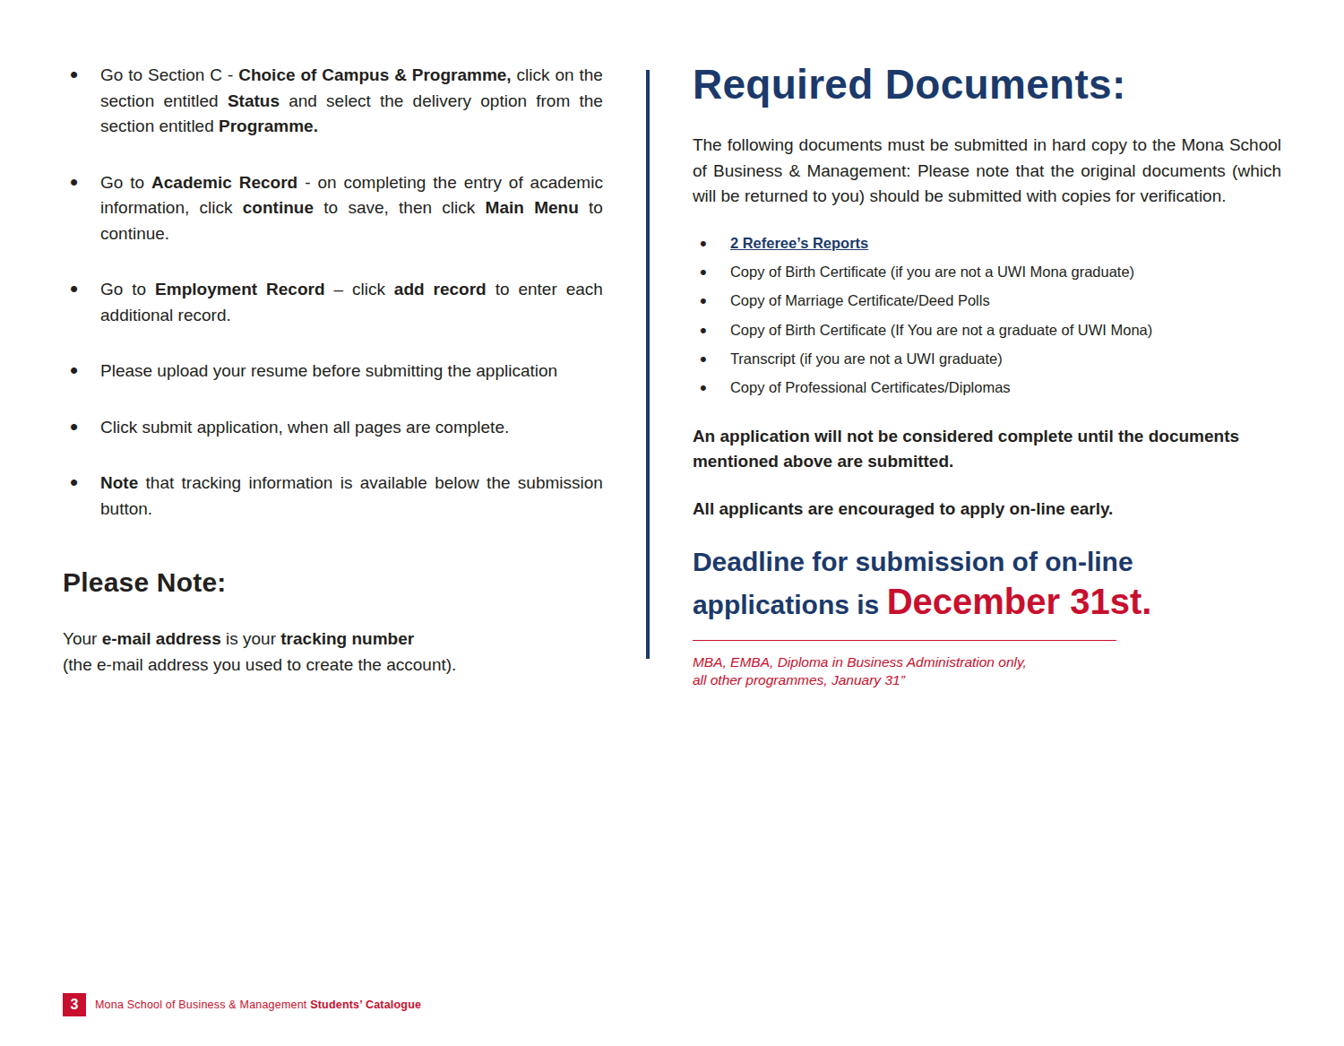Go to Section C - Choice of Campus & Programme, click on the section entitled Status and select the delivery option from the section entitled Programme.
Go to Academic Record - on completing the entry of academic information, click continue to save, then click Main Menu to continue.
Go to Employment Record – click add record to enter each additional record.
Please upload your resume before submitting the application
Click submit application, when all pages are complete.
Note that tracking information is available below the submission button.
Please Note:
Your e-mail address is your tracking number
(the e-mail address you used to create the account).
Required Documents:
The following documents must be submitted in hard copy to the Mona School of Business & Management: Please note that the original documents (which will be returned to you) should be submitted with copies for verification.
2 Referee’s Reports
Copy of Birth Certificate (if you are not a UWI Mona graduate)
Copy of Marriage Certificate/Deed Polls
Copy of Birth Certificate (If You are not a graduate of UWI Mona)
Transcript (if you are not a UWI graduate)
Copy of Professional Certificates/Diplomas
An application will not be considered complete until the documents mentioned above are submitted.
All applicants are encouraged to apply on-line early.
Deadline for submission of on-line
applications is December 31st.
MBA, EMBA, Diploma in Business Administration only,
all other programmes, January 31”
3
Mona School of Business & Management Students’ Catalogue